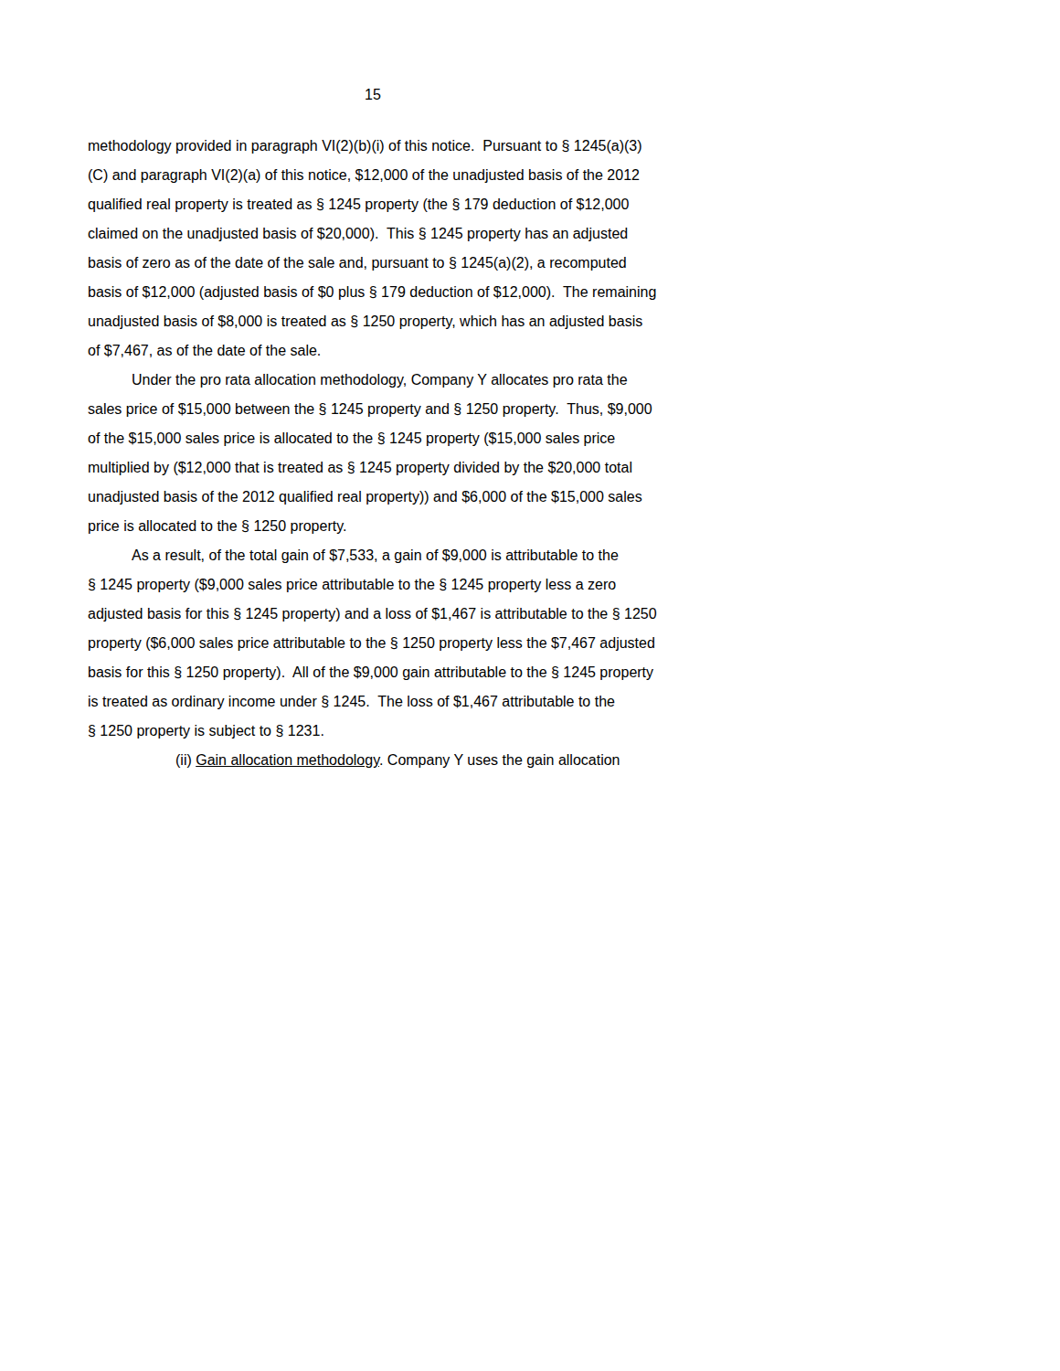15
methodology provided in paragraph VI(2)(b)(i) of this notice. Pursuant to § 1245(a)(3)(C) and paragraph VI(2)(a) of this notice, $12,000 of the unadjusted basis of the 2012 qualified real property is treated as § 1245 property (the § 179 deduction of $12,000 claimed on the unadjusted basis of $20,000). This § 1245 property has an adjusted basis of zero as of the date of the sale and, pursuant to § 1245(a)(2), a recomputed basis of $12,000 (adjusted basis of $0 plus § 179 deduction of $12,000). The remaining unadjusted basis of $8,000 is treated as § 1250 property, which has an adjusted basis of $7,467, as of the date of the sale.
Under the pro rata allocation methodology, Company Y allocates pro rata the sales price of $15,000 between the § 1245 property and § 1250 property. Thus, $9,000 of the $15,000 sales price is allocated to the § 1245 property ($15,000 sales price multiplied by ($12,000 that is treated as § 1245 property divided by the $20,000 total unadjusted basis of the 2012 qualified real property)) and $6,000 of the $15,000 sales price is allocated to the § 1250 property.
As a result, of the total gain of $7,533, a gain of $9,000 is attributable to the § 1245 property ($9,000 sales price attributable to the § 1245 property less a zero adjusted basis for this § 1245 property) and a loss of $1,467 is attributable to the § 1250 property ($6,000 sales price attributable to the § 1250 property less the $7,467 adjusted basis for this § 1250 property). All of the $9,000 gain attributable to the § 1245 property is treated as ordinary income under § 1245. The loss of $1,467 attributable to the § 1250 property is subject to § 1231.
(ii) Gain allocation methodology. Company Y uses the gain allocation